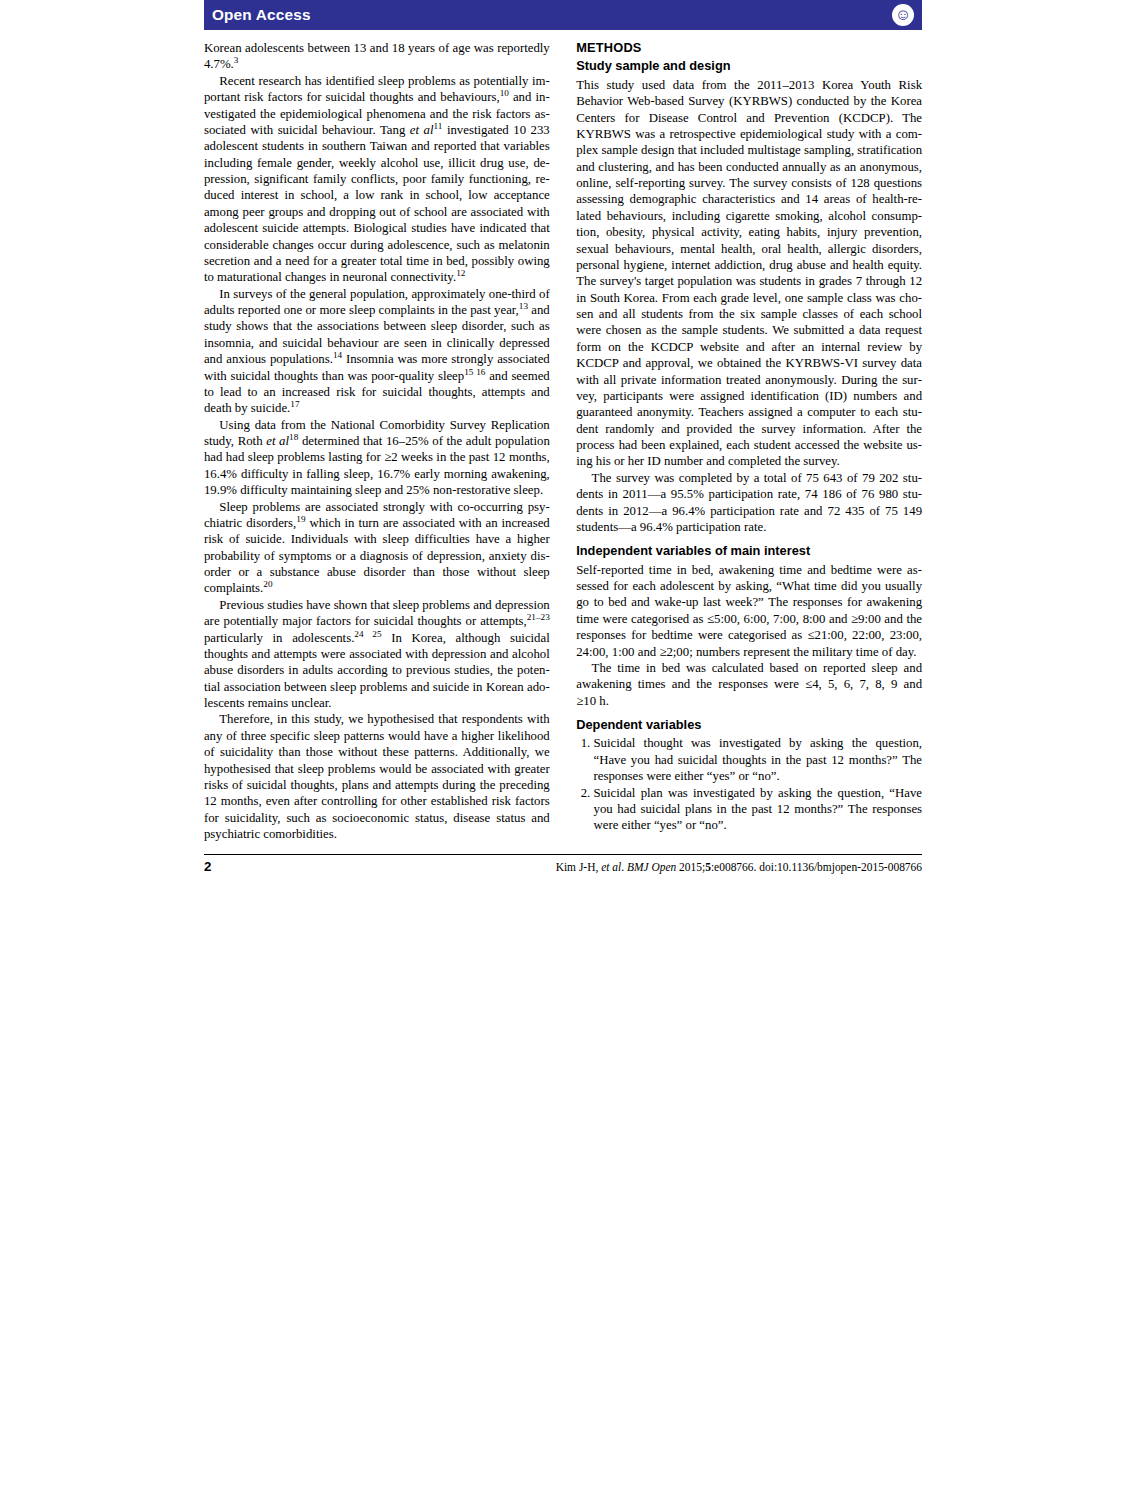Open Access ☺
Korean adolescents between 13 and 18 years of age was reportedly 4.7%.3
Recent research has identified sleep problems as potentially important risk factors for suicidal thoughts and behaviours,10 and investigated the epidemiological phenomena and the risk factors associated with suicidal behaviour. Tang et al11 investigated 10 233 adolescent students in southern Taiwan and reported that variables including female gender, weekly alcohol use, illicit drug use, depression, significant family conflicts, poor family functioning, reduced interest in school, a low rank in school, low acceptance among peer groups and dropping out of school are associated with adolescent suicide attempts. Biological studies have indicated that considerable changes occur during adolescence, such as melatonin secretion and a need for a greater total time in bed, possibly owing to maturational changes in neuronal connectivity.12
In surveys of the general population, approximately one-third of adults reported one or more sleep complaints in the past year,13 and study shows that the associations between sleep disorder, such as insomnia, and suicidal behaviour are seen in clinically depressed and anxious populations.14 Insomnia was more strongly associated with suicidal thoughts than was poor-quality sleep15 16 and seemed to lead to an increased risk for suicidal thoughts, attempts and death by suicide.17
Using data from the National Comorbidity Survey Replication study, Roth et al18 determined that 16–25% of the adult population had had sleep problems lasting for ≥2 weeks in the past 12 months, 16.4% difficulty in falling sleep, 16.7% early morning awakening, 19.9% difficulty maintaining sleep and 25% non-restorative sleep.
Sleep problems are associated strongly with co-occurring psychiatric disorders,19 which in turn are associated with an increased risk of suicide. Individuals with sleep difficulties have a higher probability of symptoms or a diagnosis of depression, anxiety disorder or a substance abuse disorder than those without sleep complaints.20
Previous studies have shown that sleep problems and depression are potentially major factors for suicidal thoughts or attempts,21–23 particularly in adolescents.24 25 In Korea, although suicidal thoughts and attempts were associated with depression and alcohol abuse disorders in adults according to previous studies, the potential association between sleep problems and suicide in Korean adolescents remains unclear.
Therefore, in this study, we hypothesised that respondents with any of three specific sleep patterns would have a higher likelihood of suicidality than those without these patterns. Additionally, we hypothesised that sleep problems would be associated with greater risks of suicidal thoughts, plans and attempts during the preceding 12 months, even after controlling for other established risk factors for suicidality, such as socioeconomic status, disease status and psychiatric comorbidities.
Methods
Study sample and design
This study used data from the 2011–2013 Korea Youth Risk Behavior Web-based Survey (KYRBWS) conducted by the Korea Centers for Disease Control and Prevention (KCDCP). The KYRBWS was a retrospective epidemiological study with a complex sample design that included multistage sampling, stratification and clustering, and has been conducted annually as an anonymous, online, self-reporting survey. The survey consists of 128 questions assessing demographic characteristics and 14 areas of health-related behaviours, including cigarette smoking, alcohol consumption, obesity, physical activity, eating habits, injury prevention, sexual behaviours, mental health, oral health, allergic disorders, personal hygiene, internet addiction, drug abuse and health equity. The survey's target population was students in grades 7 through 12 in South Korea. From each grade level, one sample class was chosen and all students from the six sample classes of each school were chosen as the sample students. We submitted a data request form on the KCDCP website and after an internal review by KCDCP and approval, we obtained the KYRBWS-VI survey data with all private information treated anonymously. During the survey, participants were assigned identification (ID) numbers and guaranteed anonymity. Teachers assigned a computer to each student randomly and provided the survey information. After the process had been explained, each student accessed the website using his or her ID number and completed the survey.
The survey was completed by a total of 75 643 of 79 202 students in 2011—a 95.5% participation rate, 74 186 of 76 980 students in 2012—a 96.4% participation rate and 72 435 of 75 149 students—a 96.4% participation rate.
Independent variables of main interest
Self-reported time in bed, awakening time and bedtime were assessed for each adolescent by asking, “What time did you usually go to bed and wake-up last week?” The responses for awakening time were categorised as ≤5:00, 6:00, 7:00, 8:00 and ≥9:00 and the responses for bedtime were categorised as ≤21:00, 22:00, 23:00, 24:00, 1:00 and ≥2;00; numbers represent the military time of day.
The time in bed was calculated based on reported sleep and awakening times and the responses were ≤4, 5, 6, 7, 8, 9 and ≥10 h.
Dependent variables
Suicidal thought was investigated by asking the question, “Have you had suicidal thoughts in the past 12 months?” The responses were either “yes” or “no”.
Suicidal plan was investigated by asking the question, “Have you had suicidal plans in the past 12 months?” The responses were either “yes” or “no”.
2 Kim J-H, et al. BMJ Open 2015;5:e008766. doi:10.1136/bmjopen-2015-008766